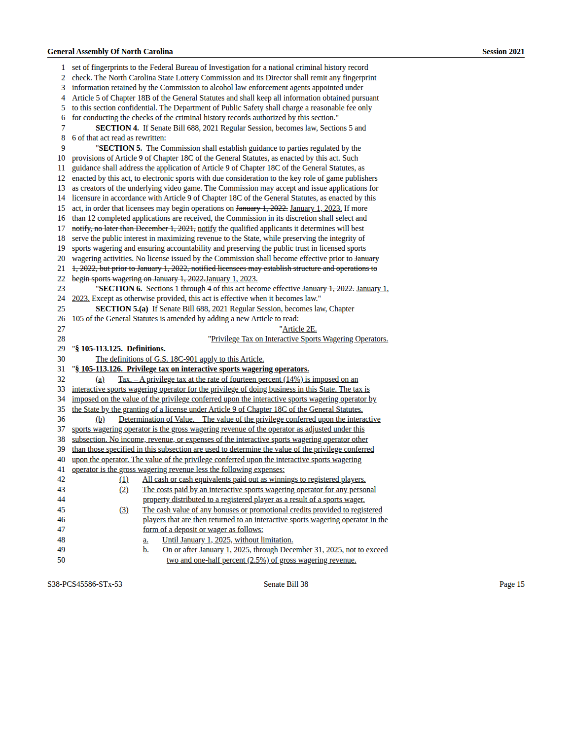General Assembly Of North Carolina
Session 2021
| 1 | set of fingerprints to the Federal Bureau of Investigation for a national criminal history record |
| 2 | check. The North Carolina State Lottery Commission and its Director shall remit any fingerprint |
| 3 | information retained by the Commission to alcohol law enforcement agents appointed under |
| 4 | Article 5 of Chapter 18B of the General Statutes and shall keep all information obtained pursuant |
| 5 | to this section confidential. The Department of Public Safety shall charge a reasonable fee only |
| 6 | for conducting the checks of the criminal history records authorized by this section." |
| 7 | SECTION 4. If Senate Bill 688, 2021 Regular Session, becomes law, Sections 5 and |
| 8 | 6 of that act read as rewritten: |
| 9 | " SECTION 5. The Commission shall establish guidance to parties regulated by the |
| 10 | provisions of Article 9 of Chapter 18C of the General Statutes, as enacted by this act. Such |
| 11 | guidance shall address the application of Article 9 of Chapter 18C of the General Statutes, as |
| 12 | enacted by this act, to electronic sports with due consideration to the key role of game publishers |
| 13 | as creators of the underlying video game. The Commission may accept and issue applications for |
| 14 | licensure in accordance with Article 9 of Chapter 18C of the General Statutes, as enacted by this |
| 15 | act, in order that licensees may begin operations on January 1, 2022. January 1, 2023. If more |
| 16 | than 12 completed applications are received, the Commission in its discretion shall select and |
| 17 | notify, no later than December 1, 2021, notify the qualified applicants it determines will best |
| 18 | serve the public interest in maximizing revenue to the State, while preserving the integrity of |
| 19 | sports wagering and ensuring accountability and preserving the public trust in licensed sports |
| 20 | wagering activities. No license issued by the Commission shall become effective prior to January |
| 21 | 1, 2022, but prior to January 1, 2022, notified licensees may establish structure and operations to |
| 22 | begin sports wagering on January 1, 2022. January 1, 2023. |
| 23 | " SECTION 6. Sections 1 through 4 of this act become effective January 1, 2022. January 1, |
| 24 | 2023. Except as otherwise provided, this act is effective when it becomes law." |
| 25 | SECTION 5.(a) If Senate Bill 688, 2021 Regular Session, becomes law, Chapter |
| 26 | 105 of the General Statutes is amended by adding a new Article to read: |
| 27 | " Article 2E. |
| 28 | " Privilege Tax on Interactive Sports Wagering Operators. |
| 29 | " § 105-113.125. Definitions. |
| 30 | The definitions of G.S. 18C-901 apply to this Article. |
| 31 | " § 105-113.126. Privilege tax on interactive sports wagering operators. |
| 32 | (a) Tax. – A privilege tax at the rate of fourteen percent (14%) is imposed on an |
| 33 | interactive sports wagering operator for the privilege of doing business in this State. The tax is |
| 34 | imposed on the value of the privilege conferred upon the interactive sports wagering operator by |
| 35 | the State by the granting of a license under Article 9 of Chapter 18C of the General Statutes. |
| 36 | (b) Determination of Value. – The value of the privilege conferred upon the interactive |
| 37 | sports wagering operator is the gross wagering revenue of the operator as adjusted under this |
| 38 | subsection. No income, revenue, or expenses of the interactive sports wagering operator other |
| 39 | than those specified in this subsection are used to determine the value of the privilege conferred |
| 40 | upon the operator. The value of the privilege conferred upon the interactive sports wagering |
| 41 | operator is the gross wagering revenue less the following expenses: |
| 42 | (1) All cash or cash equivalents paid out as winnings to registered players. |
| 43 | (2) The costs paid by an interactive sports wagering operator for any personal |
| 44 | property distributed to a registered player as a result of a sports wager. |
| 45 | (3) The cash value of any bonuses or promotional credits provided to registered |
| 46 | players that are then returned to an interactive sports wagering operator in the |
| 47 | form of a deposit or wager as follows: |
| 48 | a. Until January 1, 2025, without limitation. |
| 49 | b. On or after January 1, 2025, through December 31, 2025, not to exceed |
| 50 | two and one-half percent (2.5%) of gross wagering revenue. |
S38-PCS45586-STx-53
Senate Bill 38
Page 15